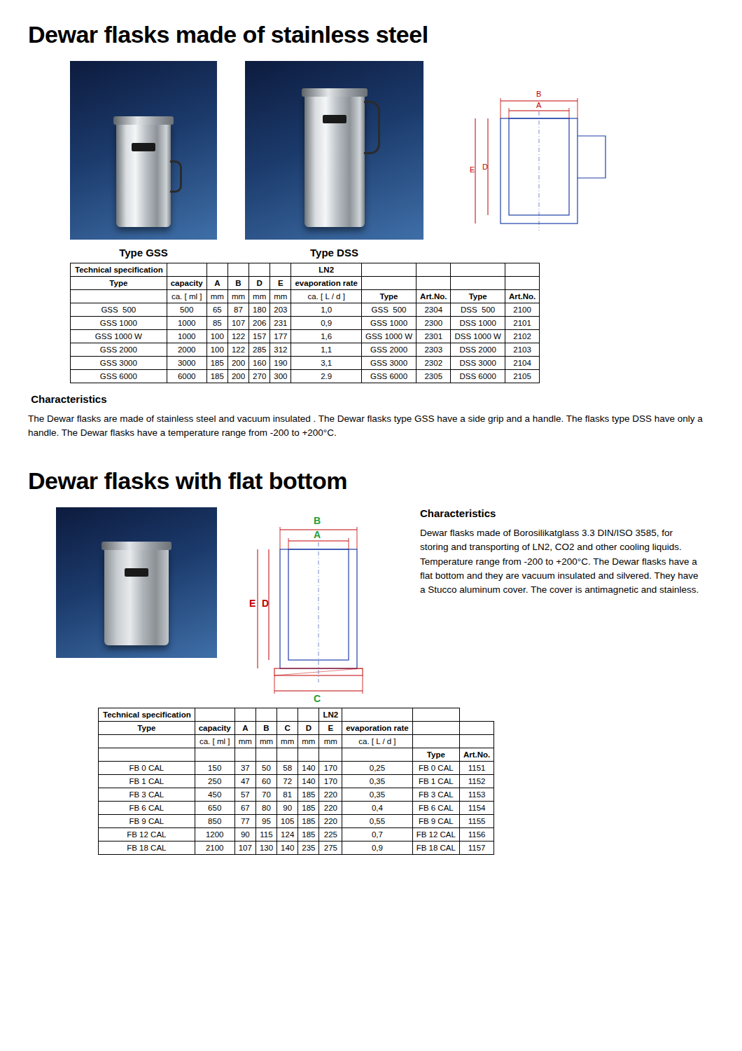Dewar flasks made of stainless steel
Type GSS
Type DSS
B A D E
| Technical specification | | | | | | LN2 | | | | |
| Type | capacity | A | B | D | E | evaporation rate | | | | |
| | ca. [ ml ] | mm | mm | mm | mm | ca. [ L / d ] | Type | Art.No. | Type | Art.No. |
| GSS 500 | 500 | 65 | 87 | 180 | 203 | 1,0 | GSS 500 | 2304 | DSS 500 | 2100 |
| GSS 1000 | 1000 | 85 | 107 | 206 | 231 | 0,9 | GSS 1000 | 2300 | DSS 1000 | 2101 |
| GSS 1000 W | 1000 | 100 | 122 | 157 | 177 | 1,6 | GSS 1000 W | 2301 | DSS 1000 W | 2102 |
| GSS 2000 | 2000 | 100 | 122 | 285 | 312 | 1,1 | GSS 2000 | 2303 | DSS 2000 | 2103 |
| GSS 3000 | 3000 | 185 | 200 | 160 | 190 | 3,1 | GSS 3000 | 2302 | DSS 3000 | 2104 |
| GSS 6000 | 6000 | 185 | 200 | 270 | 300 | 2.9 | GSS 6000 | 2305 | DSS 6000 | 2105 |
Characteristics
The Dewar flasks are made of stainless steel and vacuum insulated . The Dewar flasks type GSS have a side grip and a handle. The flasks type DSS have only a handle. The Dewar flasks have a temperature range from -200 to +200°C.
Dewar flasks with flat bottom
B A D E C
Characteristics
Dewar flasks made of Borosilikatglass 3.3 DIN/ISO 3585, for storing and transporting of LN2, CO2 and other cooling liquids. Temperature range from -200 to +200°C. The Dewar flasks have a flat bottom and they are vacuum insulated and silvered. They have a Stucco aluminum cover. The cover is antimagnetic and stainless.
| Technical specification | | | | | | LN2 | | |
| Type | capacity | A | B | C | D | E | evaporation rate | | |
| | ca. [ ml ] | mm | mm | mm | mm | mm | ca. [ L / d ] | | |
| | | | | | | | | Type | Art.No. |
| FB 0 CAL | 150 | 37 | 50 | 58 | 140 | 170 | 0,25 | FB 0 CAL | 1151 |
| FB 1 CAL | 250 | 47 | 60 | 72 | 140 | 170 | 0,35 | FB 1 CAL | 1152 |
| FB 3 CAL | 450 | 57 | 70 | 81 | 185 | 220 | 0,35 | FB 3 CAL | 1153 |
| FB 6 CAL | 650 | 67 | 80 | 90 | 185 | 220 | 0,4 | FB 6 CAL | 1154 |
| FB 9 CAL | 850 | 77 | 95 | 105 | 185 | 220 | 0,55 | FB 9 CAL | 1155 |
| FB 12 CAL | 1200 | 90 | 115 | 124 | 185 | 225 | 0,7 | FB 12 CAL | 1156 |
| FB 18 CAL | 2100 | 107 | 130 | 140 | 235 | 275 | 0,9 | FB 18 CAL | 1157 |